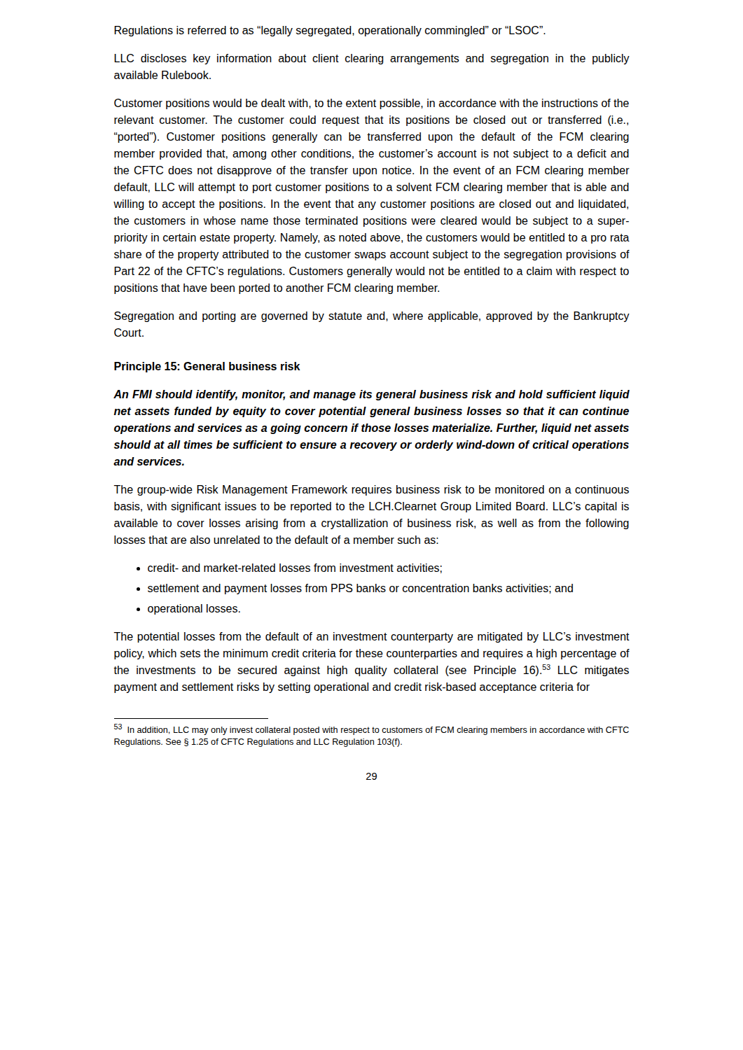Regulations is referred to as “legally segregated, operationally commingled” or “LSOC”.
LLC discloses key information about client clearing arrangements and segregation in the publicly available Rulebook.
Customer positions would be dealt with, to the extent possible, in accordance with the instructions of the relevant customer. The customer could request that its positions be closed out or transferred (i.e., “ported”). Customer positions generally can be transferred upon the default of the FCM clearing member provided that, among other conditions, the customer’s account is not subject to a deficit and the CFTC does not disapprove of the transfer upon notice. In the event of an FCM clearing member default, LLC will attempt to port customer positions to a solvent FCM clearing member that is able and willing to accept the positions. In the event that any customer positions are closed out and liquidated, the customers in whose name those terminated positions were cleared would be subject to a super-priority in certain estate property. Namely, as noted above, the customers would be entitled to a pro rata share of the property attributed to the customer swaps account subject to the segregation provisions of Part 22 of the CFTC’s regulations. Customers generally would not be entitled to a claim with respect to positions that have been ported to another FCM clearing member.
Segregation and porting are governed by statute and, where applicable, approved by the Bankruptcy Court.
Principle 15: General business risk
An FMI should identify, monitor, and manage its general business risk and hold sufficient liquid net assets funded by equity to cover potential general business losses so that it can continue operations and services as a going concern if those losses materialize. Further, liquid net assets should at all times be sufficient to ensure a recovery or orderly wind-down of critical operations and services.
The group-wide Risk Management Framework requires business risk to be monitored on a continuous basis, with significant issues to be reported to the LCH.Clearnet Group Limited Board. LLC’s capital is available to cover losses arising from a crystallization of business risk, as well as from the following losses that are also unrelated to the default of a member such as:
credit- and market-related losses from investment activities;
settlement and payment losses from PPS banks or concentration banks activities; and
operational losses.
The potential losses from the default of an investment counterparty are mitigated by LLC’s investment policy, which sets the minimum credit criteria for these counterparties and requires a high percentage of the investments to be secured against high quality collateral (see Principle 16).53 LLC mitigates payment and settlement risks by setting operational and credit risk-based acceptance criteria for
53 In addition, LLC may only invest collateral posted with respect to customers of FCM clearing members in accordance with CFTC Regulations. See § 1.25 of CFTC Regulations and LLC Regulation 103(f).
29